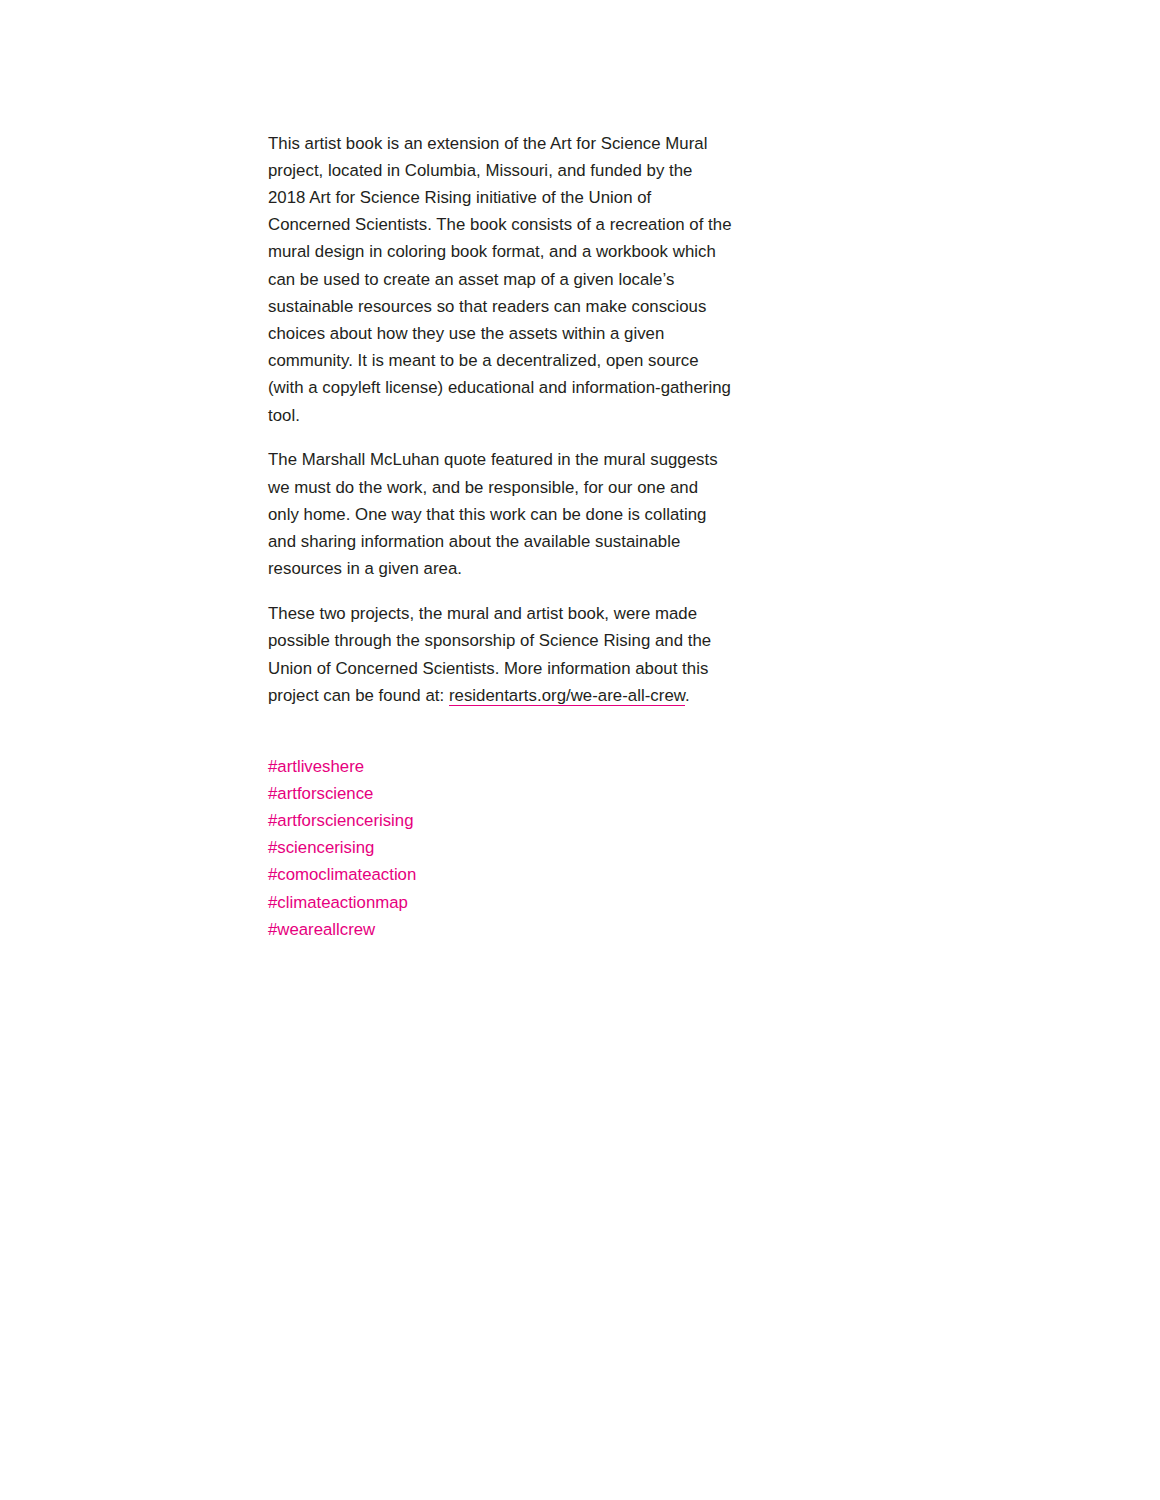This artist book is an extension of the Art for Science Mural project, located in Columbia, Missouri, and funded by the 2018 Art for Science Rising initiative of the Union of Concerned Scientists. The book consists of a recreation of the mural design in coloring book format, and a workbook which can be used to create an asset map of a given locale’s sustainable resources so that readers can make conscious choices about how they use the assets within a given community. It is meant to be a decentralized, open source (with a copyleft license) educational and information-gathering tool.
The Marshall McLuhan quote featured in the mural suggests we must do the work, and be responsible, for our one and only home. One way that this work can be done is collating and sharing information about the available sustainable resources in a given area.
These two projects, the mural and artist book, were made possible through the sponsorship of Science Rising and the Union of Concerned Scientists. More information about this project can be found at: residentarts.org/we-are-all-crew.
#artliveshere #artforscience #artforsciencerising #sciencerising #comoclimateaction #climateactionmap #weareallcrew